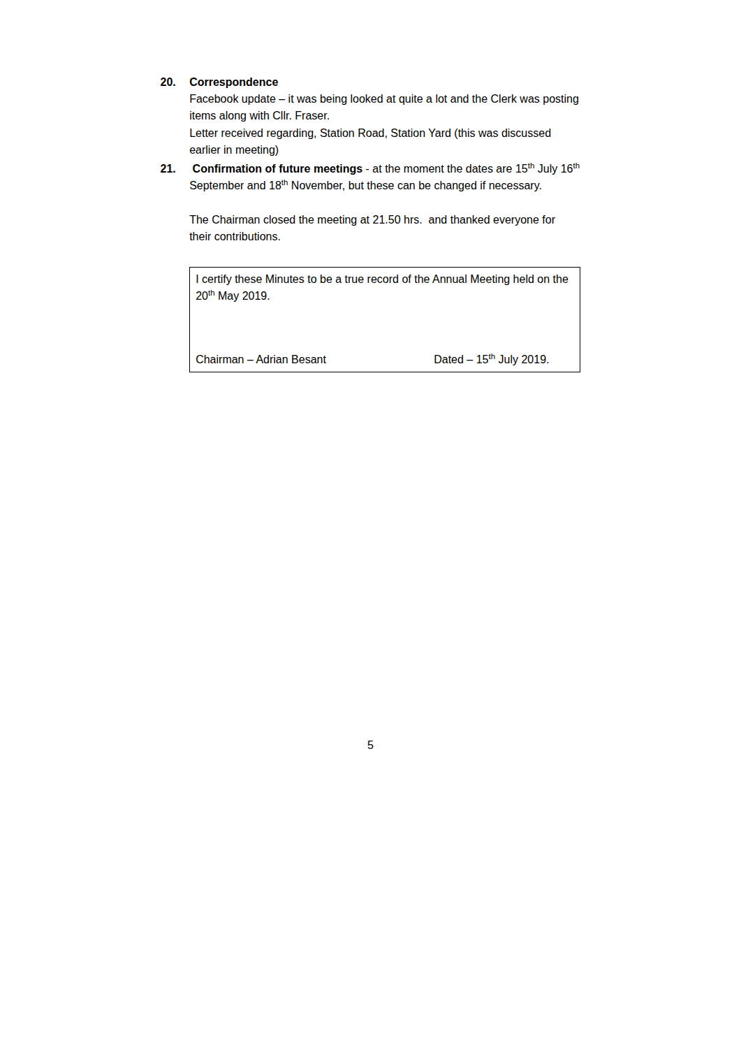20. Correspondence
Facebook update – it was being looked at quite a lot and the Clerk was posting items along with Cllr. Fraser.
Letter received regarding, Station Road, Station Yard (this was discussed earlier in meeting)
21. Confirmation of future meetings - at the moment the dates are 15th July 16th September and 18th November, but these can be changed if necessary.
The Chairman closed the meeting at 21.50 hrs. and thanked everyone for their contributions.
I certify these Minutes to be a true record of the Annual Meeting held on the 20th May 2019.
Chairman – Adrian Besant
Dated – 15th July 2019.
5